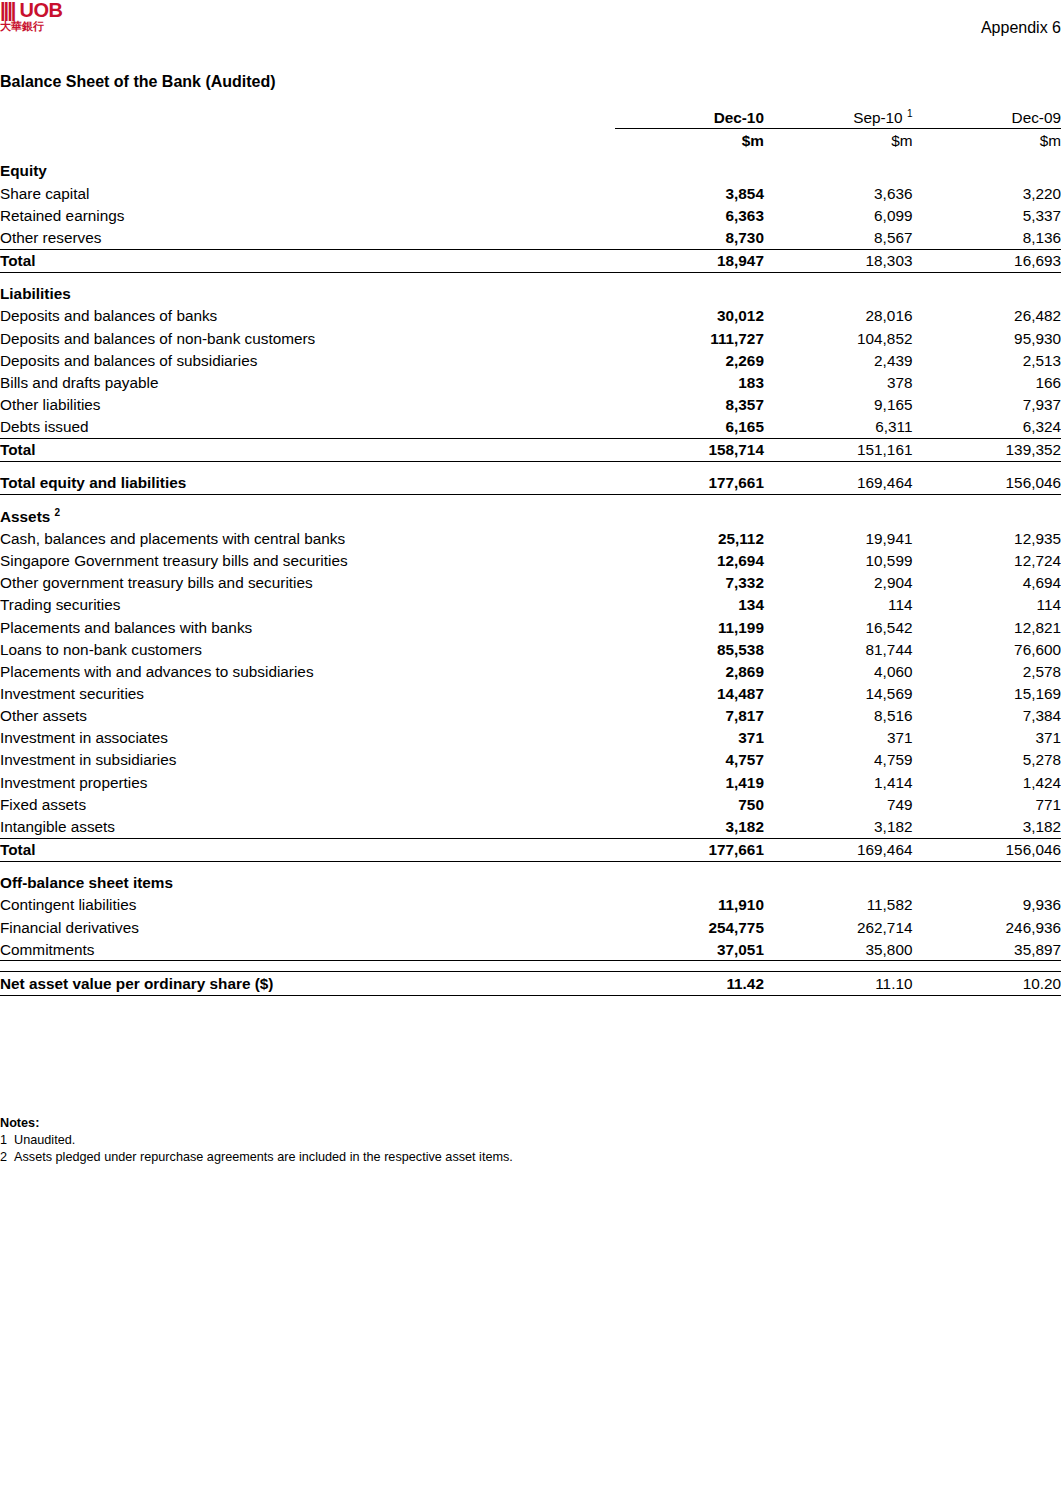|||| UOB大華銀行
Appendix 6
Balance Sheet of the Bank (Audited)
| | Dec-10 | Sep-10 1 | Dec-09 |
| | $m | $m | $m |
| Equity | | | |
| Share capital | 3,854 | 3,636 | 3,220 |
| Retained earnings | 6,363 | 6,099 | 5,337 |
| Other reserves | 8,730 | 8,567 | 8,136 |
| Total | 18,947 | 18,303 | 16,693 |
| Liabilities | | | |
| Deposits and balances of banks | 30,012 | 28,016 | 26,482 |
| Deposits and balances of non-bank customers | 111,727 | 104,852 | 95,930 |
| Deposits and balances of subsidiaries | 2,269 | 2,439 | 2,513 |
| Bills and drafts payable | 183 | 378 | 166 |
| Other liabilities | 8,357 | 9,165 | 7,937 |
| Debts issued | 6,165 | 6,311 | 6,324 |
| Total | 158,714 | 151,161 | 139,352 |
| Total equity and liabilities | 177,661 | 169,464 | 156,046 |
| Assets 2 | | | |
| Cash, balances and placements with central banks | 25,112 | 19,941 | 12,935 |
| Singapore Government treasury bills and securities | 12,694 | 10,599 | 12,724 |
| Other government treasury bills and securities | 7,332 | 2,904 | 4,694 |
| Trading securities | 134 | 114 | 114 |
| Placements and balances with banks | 11,199 | 16,542 | 12,821 |
| Loans to non-bank customers | 85,538 | 81,744 | 76,600 |
| Placements with and advances to subsidiaries | 2,869 | 4,060 | 2,578 |
| Investment securities | 14,487 | 14,569 | 15,169 |
| Other assets | 7,817 | 8,516 | 7,384 |
| Investment in associates | 371 | 371 | 371 |
| Investment in subsidiaries | 4,757 | 4,759 | 5,278 |
| Investment properties | 1,419 | 1,414 | 1,424 |
| Fixed assets | 750 | 749 | 771 |
| Intangible assets | 3,182 | 3,182 | 3,182 |
| Total | 177,661 | 169,464 | 156,046 |
| Off-balance sheet items | | | |
| Contingent liabilities | 11,910 | 11,582 | 9,936 |
| Financial derivatives | 254,775 | 262,714 | 246,936 |
| Commitments | 37,051 | 35,800 | 35,897 |
| Net asset value per ordinary share ($) | 11.42 | 11.10 | 10.20 |
Notes:
1 Unaudited.
2 Assets pledged under repurchase agreements are included in the respective asset items.